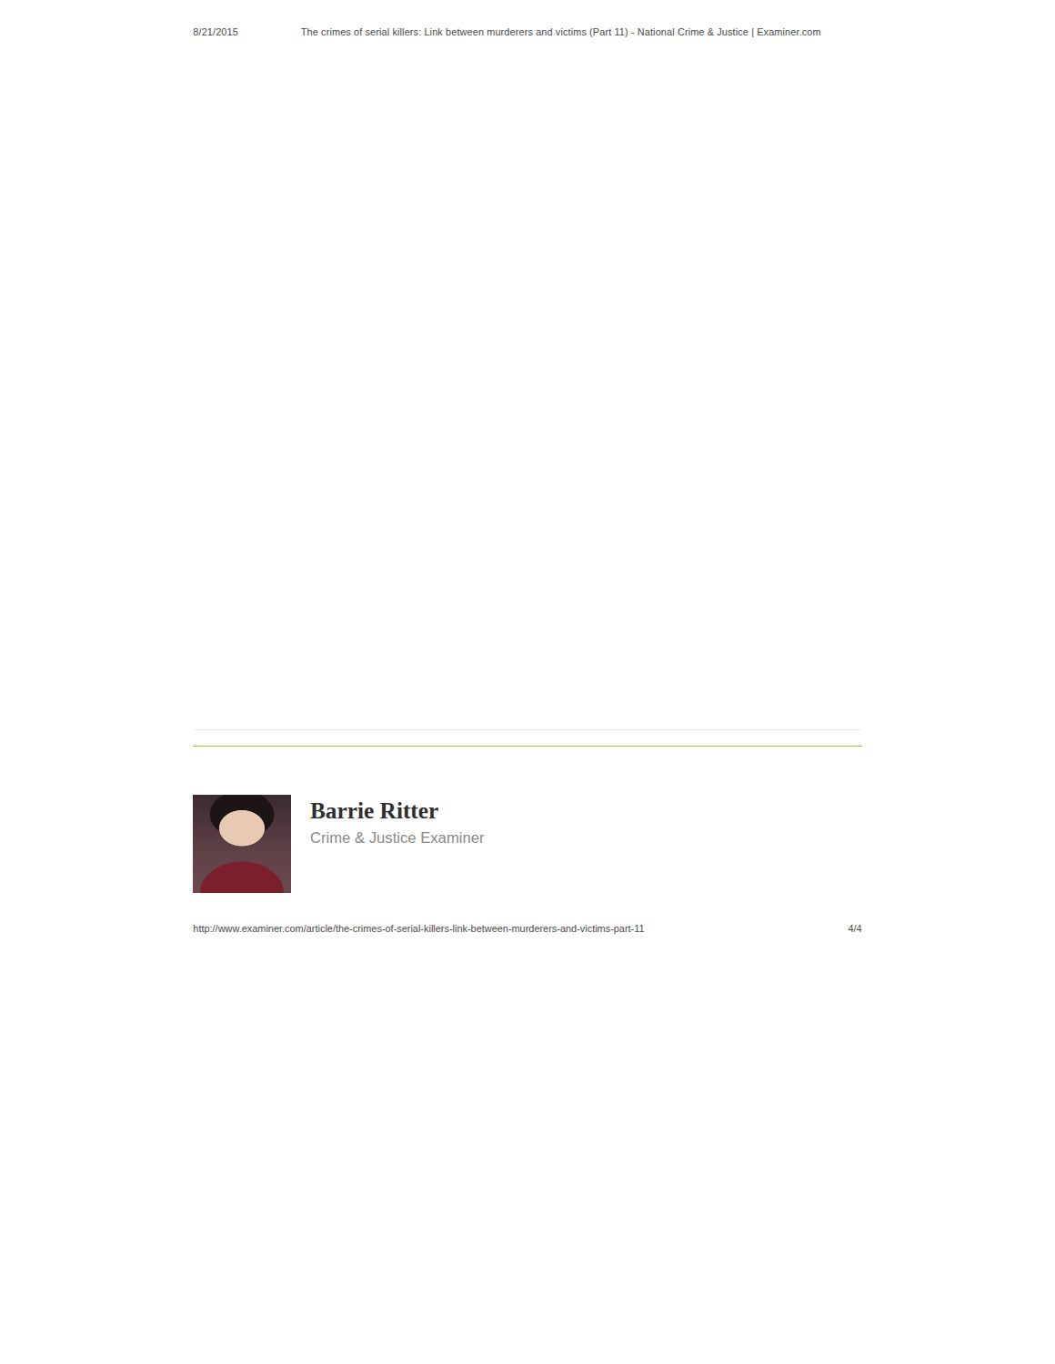8/21/2015 The crimes of serial killers: Link between murderers and victims (Part 11) - National Crime & Justice | Examiner.com
Barrie Ritter
Crime & Justice Examiner
http://www.examiner.com/article/the-crimes-of-serial-killers-link-between-murderers-and-victims-part-11 4/4